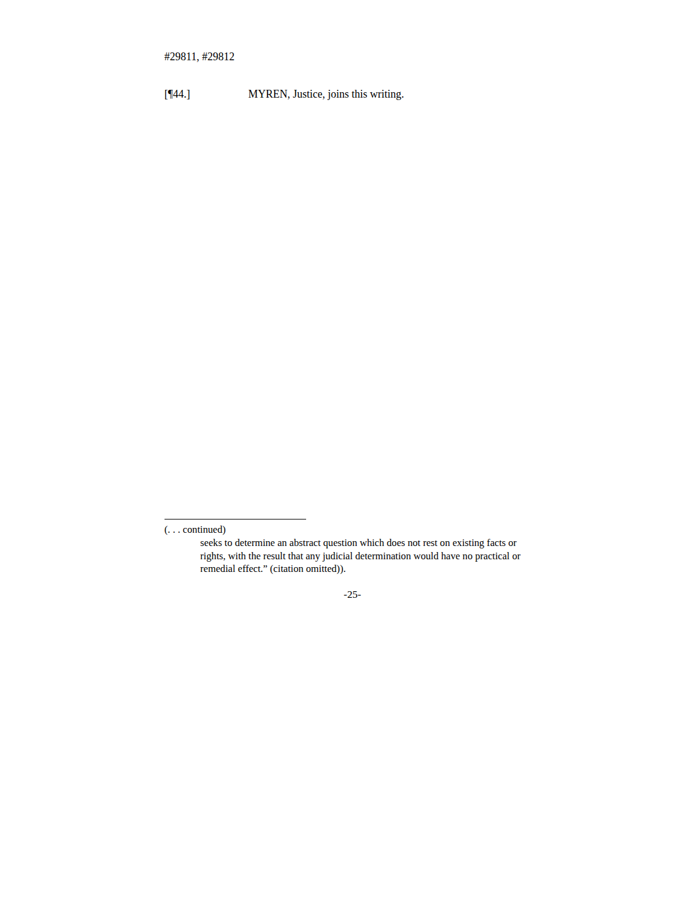#29811, #29812
[¶44.] MYREN, Justice, joins this writing.
(. . . continued)
seeks to determine an abstract question which does not rest on existing facts or rights, with the result that any judicial determination would have no practical or remedial effect.” (citation omitted)).
-25-